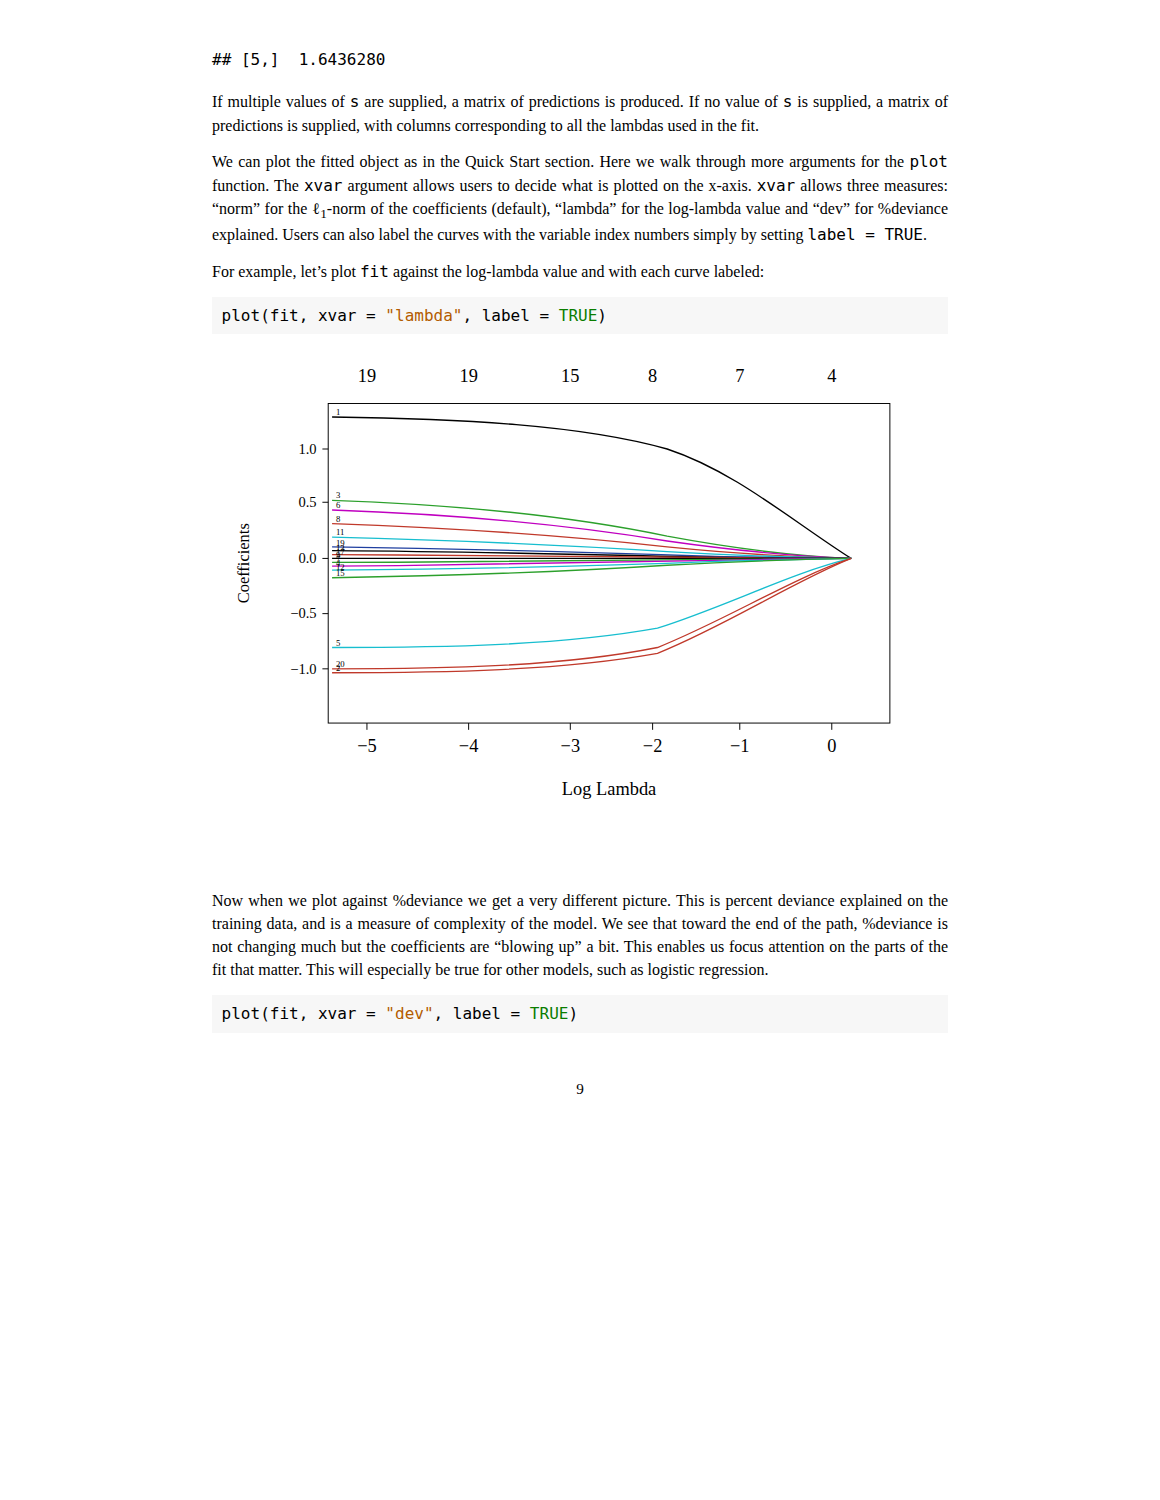## [5,]  1.6436280
If multiple values of s are supplied, a matrix of predictions is produced. If no value of s is supplied, a matrix of predictions is supplied, with columns corresponding to all the lambdas used in the fit.
We can plot the fitted object as in the Quick Start section. Here we walk through more arguments for the plot function. The xvar argument allows users to decide what is plotted on the x-axis. xvar allows three measures: “norm” for the ℓ1-norm of the coefficients (default), “lambda” for the log-lambda value and “dev” for %deviance explained. Users can also label the curves with the variable index numbers simply by setting label = TRUE.
For example, let’s plot fit against the log-lambda value and with each curve labeled:
plot(fit, xvar = "lambda", label = TRUE)
19 19 15 8 7 4 Coefficients 1.0 0.5 0.0 −0.5 −1.0 −5 −4 −3 −2 −1 0 Log Lambda 1 3 6 8 11 19 13 17 9 7 4 12 15 5 20 2
Now when we plot against %deviance we get a very different picture. This is percent deviance explained on the training data, and is a measure of complexity of the model. We see that toward the end of the path, %deviance is not changing much but the coefficients are “blowing up” a bit. This enables us focus attention on the parts of the fit that matter. This will especially be true for other models, such as logistic regression.
plot(fit, xvar = "dev", label = TRUE)
9